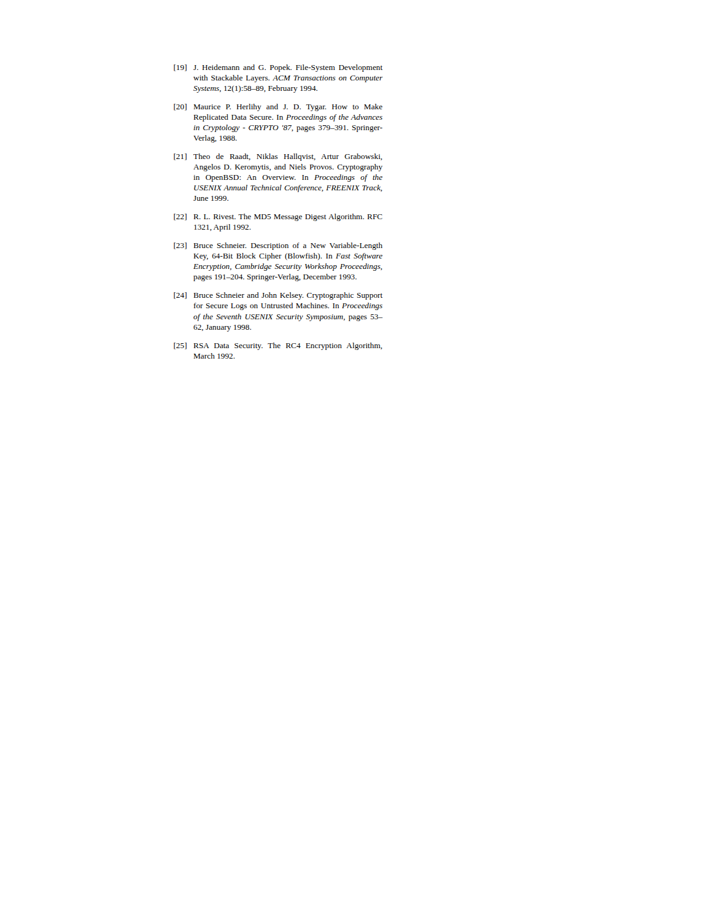[19] J. Heidemann and G. Popek. File-System Development with Stackable Layers. ACM Transactions on Computer Systems, 12(1):58–89, February 1994.
[20] Maurice P. Herlihy and J. D. Tygar. How to Make Replicated Data Secure. In Proceedings of the Advances in Cryptology - CRYPTO '87, pages 379–391. Springer-Verlag, 1988.
[21] Theo de Raadt, Niklas Hallqvist, Artur Grabowski, Angelos D. Keromytis, and Niels Provos. Cryptography in OpenBSD: An Overview. In Proceedings of the USENIX Annual Technical Conference, FREENIX Track, June 1999.
[22] R. L. Rivest. The MD5 Message Digest Algorithm. RFC 1321, April 1992.
[23] Bruce Schneier. Description of a New Variable-Length Key, 64-Bit Block Cipher (Blowfish). In Fast Software Encryption, Cambridge Security Workshop Proceedings, pages 191–204. Springer-Verlag, December 1993.
[24] Bruce Schneier and John Kelsey. Cryptographic Support for Secure Logs on Untrusted Machines. In Proceedings of the Seventh USENIX Security Symposium, pages 53–62, January 1998.
[25] RSA Data Security. The RC4 Encryption Algorithm, March 1992.